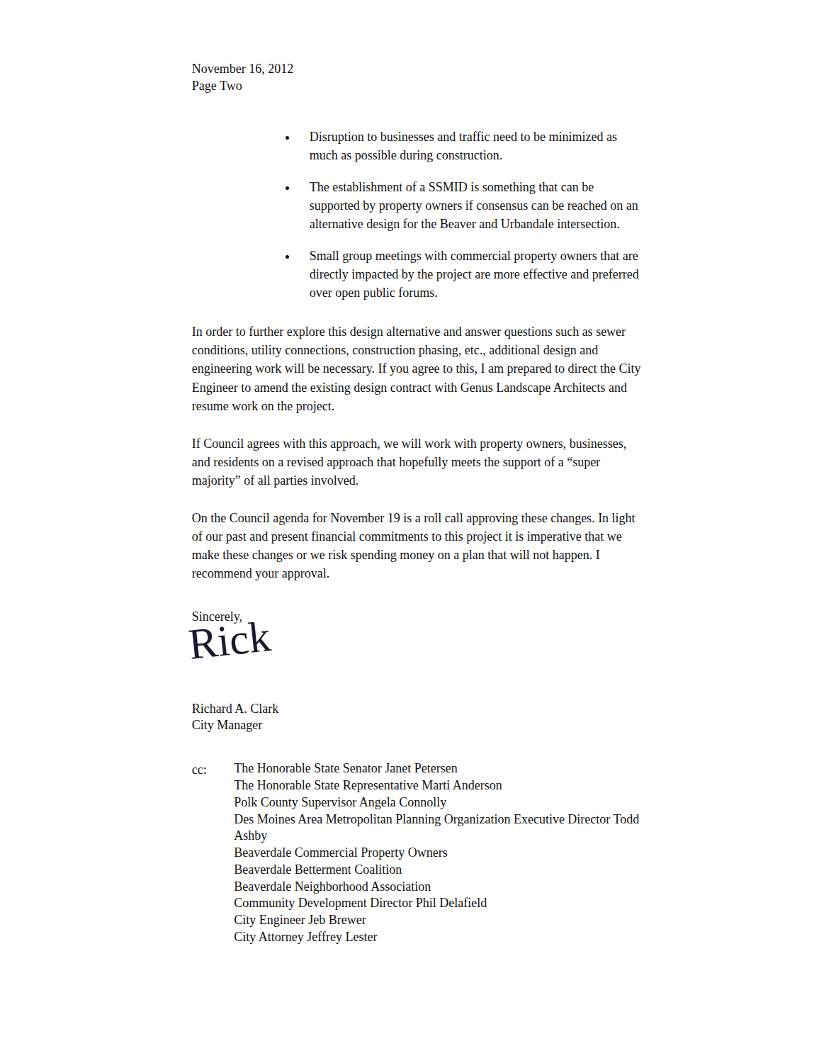November 16, 2012
Page Two
Disruption to businesses and traffic need to be minimized as much as possible during construction.
The establishment of a SSMID is something that can be supported by property owners if consensus can be reached on an alternative design for the Beaver and Urbandale intersection.
Small group meetings with commercial property owners that are directly impacted by the project are more effective and preferred over open public forums.
In order to further explore this design alternative and answer questions such as sewer conditions, utility connections, construction phasing, etc., additional design and engineering work will be necessary. If you agree to this, I am prepared to direct the City Engineer to amend the existing design contract with Genus Landscape Architects and resume work on the project.
If Council agrees with this approach, we will work with property owners, businesses, and residents on a revised approach that hopefully meets the support of a “super majority” of all parties involved.
On the Council agenda for November 19 is a roll call approving these changes. In light of our past and present financial commitments to this project it is imperative that we make these changes or we risk spending money on a plan that will not happen. I recommend your approval.
Sincerely,
Rick
Richard A. Clark
City Manager
cc:
The Honorable State Senator Janet Petersen
The Honorable State Representative Marti Anderson
Polk County Supervisor Angela Connolly
Des Moines Area Metropolitan Planning Organization Executive Director Todd Ashby
Beaverdale Commercial Property Owners
Beaverdale Betterment Coalition
Beaverdale Neighborhood Association
Community Development Director Phil Delafield
City Engineer Jeb Brewer
City Attorney Jeffrey Lester